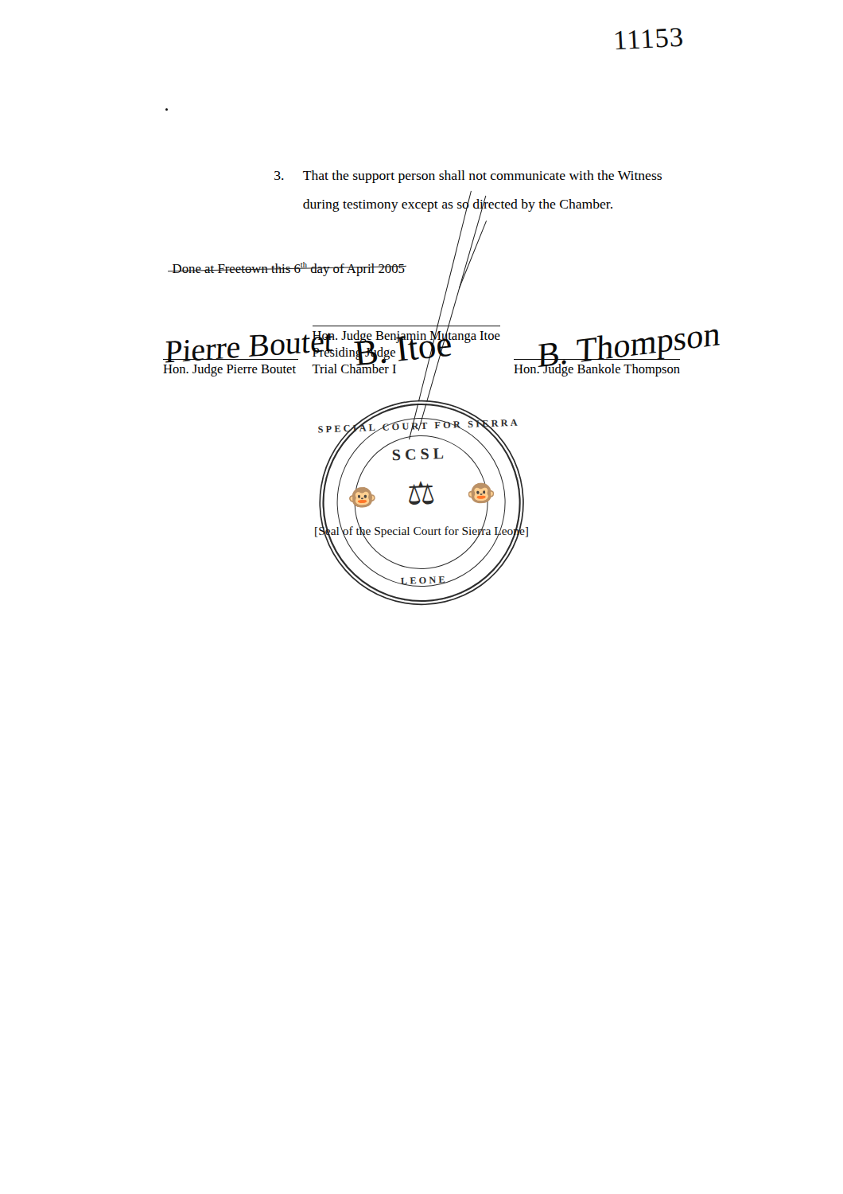11153
3. That the support person shall not communicate with the Witness during testimony except as so directed by the Chamber.
Done at Freetown this 6th day of April 2005
Pierre Boutet
Hon. Judge Pierre Boutet
B. Itoe
Hon. Judge Benjamin Mutanga Itoe
Presiding Judge
Trial Chamber I
B. Thompson
Hon. Judge Bankole Thompson
SPECIAL COURT FOR SIERRA
SCSL
🐵
⚖
🐵
LEONE
[Seal of the Special Court for Sierra Leone]